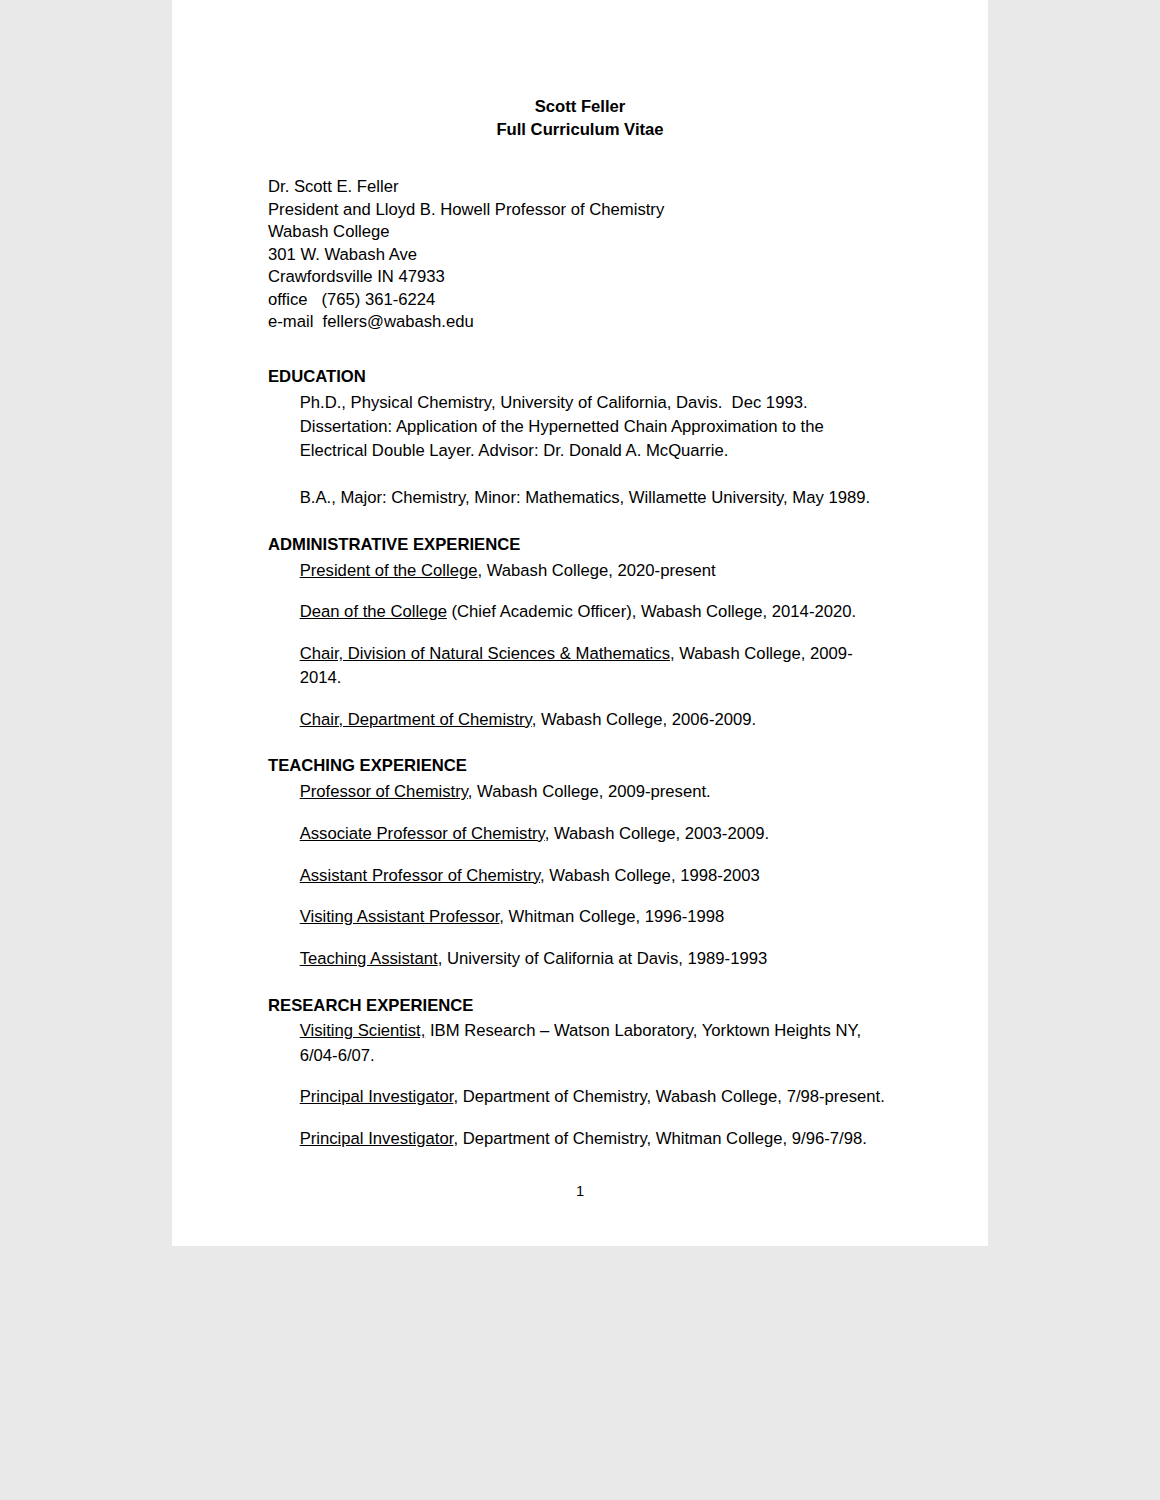Scott Feller
Full Curriculum Vitae
Dr. Scott E. Feller
President and Lloyd B. Howell Professor of Chemistry
Wabash College
301 W. Wabash Ave
Crawfordsville IN 47933
office (765) 361-6224
e-mail fellers@wabash.edu
EDUCATION
Ph.D., Physical Chemistry, University of California, Davis. Dec 1993. Dissertation: Application of the Hypernetted Chain Approximation to the Electrical Double Layer. Advisor: Dr. Donald A. McQuarrie.
B.A., Major: Chemistry, Minor: Mathematics, Willamette University, May 1989.
ADMINISTRATIVE EXPERIENCE
President of the College, Wabash College, 2020-present
Dean of the College (Chief Academic Officer), Wabash College, 2014-2020.
Chair, Division of Natural Sciences & Mathematics, Wabash College, 2009-2014.
Chair, Department of Chemistry, Wabash College, 2006-2009.
TEACHING EXPERIENCE
Professor of Chemistry, Wabash College, 2009-present.
Associate Professor of Chemistry, Wabash College, 2003-2009.
Assistant Professor of Chemistry, Wabash College, 1998-2003
Visiting Assistant Professor, Whitman College, 1996-1998
Teaching Assistant, University of California at Davis, 1989-1993
RESEARCH EXPERIENCE
Visiting Scientist, IBM Research – Watson Laboratory, Yorktown Heights NY, 6/04-6/07.
Principal Investigator, Department of Chemistry, Wabash College, 7/98-present.
Principal Investigator, Department of Chemistry, Whitman College, 9/96-7/98.
1